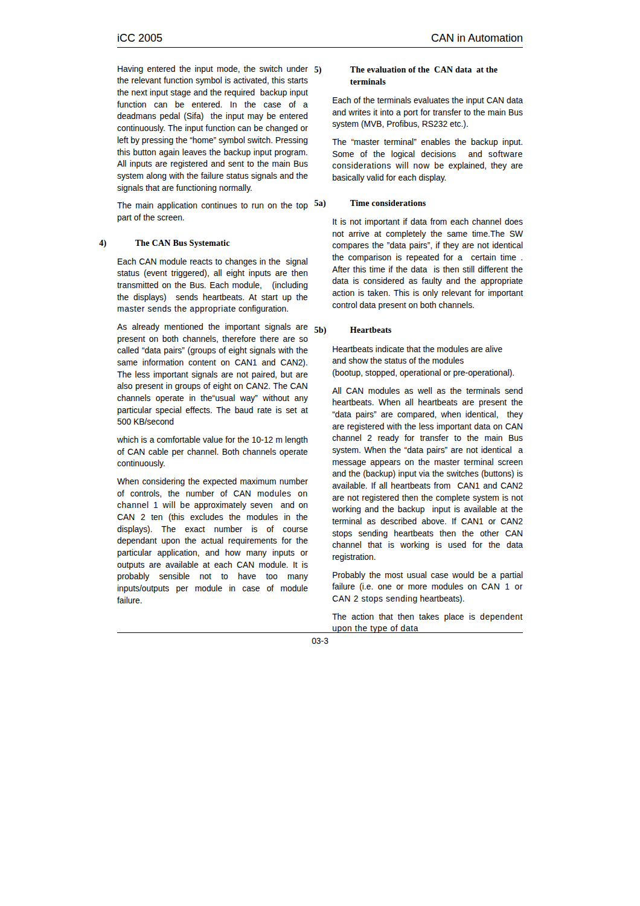iCC 2005
CAN in Automation
Having entered the input mode, the switch under the relevant function symbol is activated, this starts the next input stage and the required backup input function can be entered. In the case of a deadmans pedal (Sifa) the input may be entered continuously. The input function can be changed or left by pressing the “home” symbol switch. Pressing this button again leaves the backup input program. All inputs are registered and sent to the main Bus system along with the failure status signals and the signals that are functioning normally.
The main application continues to run on the top part of the screen.
4) The CAN Bus Systematic
Each CAN module reacts to changes in the signal status (event triggered), all eight inputs are then transmitted on the Bus. Each module, (including the displays) sends heartbeats. At start up the master sends the appropriate configuration.
As already mentioned the important signals are present on both channels, therefore there are so called “data pairs” (groups of eight signals with the same information content on CAN1 and CAN2). The less important signals are not paired, but are also present in groups of eight on CAN2. The CAN channels operate in the“usual way” without any particular special effects. The baud rate is set at 500 KB/second
which is a comfortable value for the 10-12 m length of CAN cable per channel. Both channels operate continuously.
When considering the expected maximum number of controls, the number of CAN modules on channel 1 will be approximately seven and on CAN 2 ten (this excludes the modules in the displays). The exact number is of course dependant upon the actual requirements for the particular application, and how many inputs or outputs are available at each CAN module. It is probably sensible not to have too many inputs/outputs per module in case of module failure.
5) The evaluation of the CAN data at the terminals
Each of the terminals evaluates the input CAN data and writes it into a port for transfer to the main Bus system (MVB, Profibus, RS232 etc.).
The “master terminal” enables the backup input. Some of the logical decisions and software considerations will now be explained, they are basically valid for each display.
5a) Time considerations
It is not important if data from each channel does not arrive at completely the same time.The SW compares the ”data pairs”, if they are not identical the comparison is repeated for a certain time . After this time if the data is then still different the data is considered as faulty and the appropriate action is taken. This is only relevant for important control data present on both channels.
5b) Heartbeats
Heartbeats indicate that the modules are alive
and show the status of the modules
(bootup, stopped, operational or pre-operational).
All CAN modules as well as the terminals send heartbeats. When all heartbeats are present the “data pairs” are compared, when identical, they are registered with the less important data on CAN channel 2 ready for transfer to the main Bus system. When the “data pairs” are not identical a message appears on the master terminal screen and the (backup) input via the switches (buttons) is available. If all heartbeats from CAN1 and CAN2 are not registered then the complete system is not working and the backup input is available at the terminal as described above. If CAN1 or CAN2 stops sending heartbeats then the other CAN channel that is working is used for the data registration.
Probably the most usual case would be a partial failure (i.e. one or more modules on CAN 1 or CAN 2 stops sending heartbeats).
The action that then takes place is dependent upon the type of data
03-3